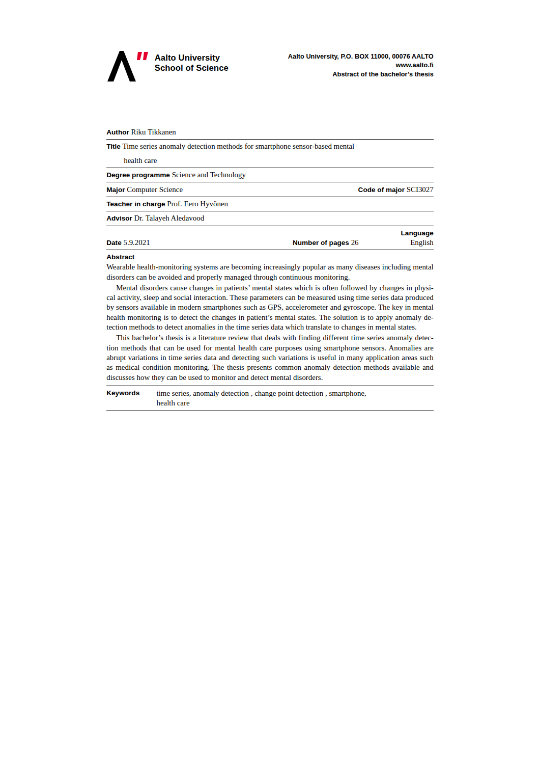Aalto University
School of Science
Aalto University, P.O. BOX 11000, 00076 AALTO
www.aalto.fi
Abstract of the bachelor’s thesis
| Author Riku Tikkanen |
| Title Time series anomaly detection methods for smartphone sensor-based mental |
| health care |
| Degree programme Science and Technology |
| Major Computer Science | | Code of major SCI3027 |
| Teacher in charge Prof. Eero Hyvönen |
| Advisor Dr. Talayeh Aledavood |
| Date 5.9.2021 | | Number of pages 26 | Language English |
Abstract
Wearable health-monitoring systems are becoming increasingly popular as many diseases including mental disorders can be avoided and properly managed through continuous monitoring.
Mental disorders cause changes in patients’ mental states which is often followed by changes in physical activity, sleep and social interaction. These parameters can be measured using time series data produced by sensors available in modern smartphones such as GPS, accelerometer and gyroscope. The key in mental health monitoring is to detect the changes in patient’s mental states. The solution is to apply anomaly detection methods to detect anomalies in the time series data which translate to changes in mental states.
This bachelor’s thesis is a literature review that deals with finding different time series anomaly detection methods that can be used for mental health care purposes using smartphone sensors. Anomalies are abrupt variations in time series data and detecting such variations is useful in many application areas such as medical condition monitoring. The thesis presents common anomaly detection methods available and discusses how they can be used to monitor and detect mental disorders.
| Keywords | time series, anomaly detection , change point detection , smartphone, health care |